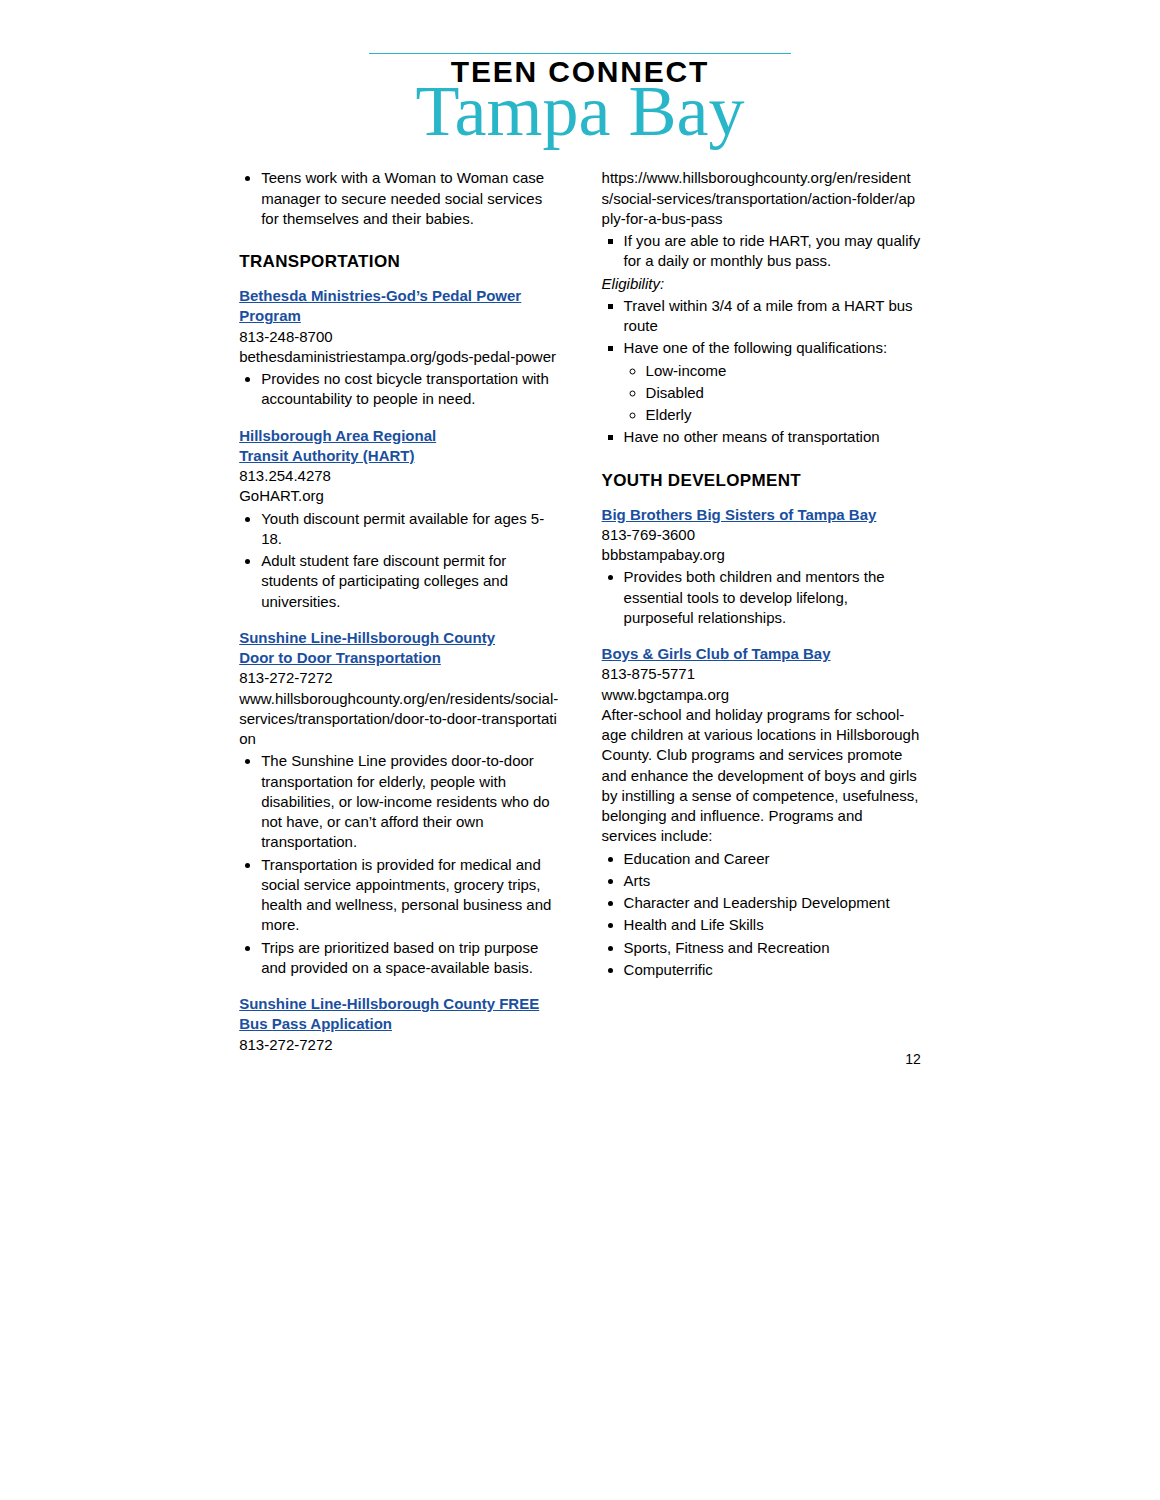TEEN CONNECT
Tampa Bay
Teens work with a Woman to Woman case manager to secure needed social services for themselves and their babies.
TRANSPORTATION
Bethesda Ministries-God’s Pedal Power Program 813-248-8700 bethesdaministriestampa.org/gods-pedal-power
Provides no cost bicycle transportation with accountability to people in need.
Hillsborough Area Regional
Transit Authority (HART) 813.254.4278 GoHART.org
Youth discount permit available for ages 5-18.
Adult student fare discount permit for students of participating colleges and universities.
Sunshine Line-Hillsborough County
Door to Door Transportation 813-272-7272 www.hillsboroughcounty.org/en/residents/social-services/transportation/door-to-door-transportation
The Sunshine Line provides door-to-door transportation for elderly, people with disabilities, or low-income residents who do not have, or can’t afford their own transportation.
Transportation is provided for medical and social service appointments, grocery trips, health and wellness, personal business and more.
Trips are prioritized based on trip purpose and provided on a space-available basis.
Sunshine Line-Hillsborough County FREE Bus Pass Application 813-272-7272
https://www.hillsboroughcounty.org/en/residents/social-services/transportation/action-folder/apply-for-a-bus-pass
If you are able to ride HART, you may qualify for a daily or monthly bus pass.
Eligibility:
Travel within 3/4 of a mile from a HART bus route
Have one of the following qualifications:
Low-income
Disabled
Elderly
Have no other means of transportation
YOUTH DEVELOPMENT
Big Brothers Big Sisters of Tampa Bay 813-769-3600 bbbstampabay.org
Provides both children and mentors the essential tools to develop lifelong, purposeful relationships.
Boys & Girls Club of Tampa Bay 813-875-5771 www.bgctampa.org
After-school and holiday programs for school-age children at various locations in Hillsborough County. Club programs and services promote and enhance the development of boys and girls by instilling a sense of competence, usefulness, belonging and influence. Programs and services include:
Education and Career
Arts
Character and Leadership Development
Health and Life Skills
Sports, Fitness and Recreation
Computerrific
12